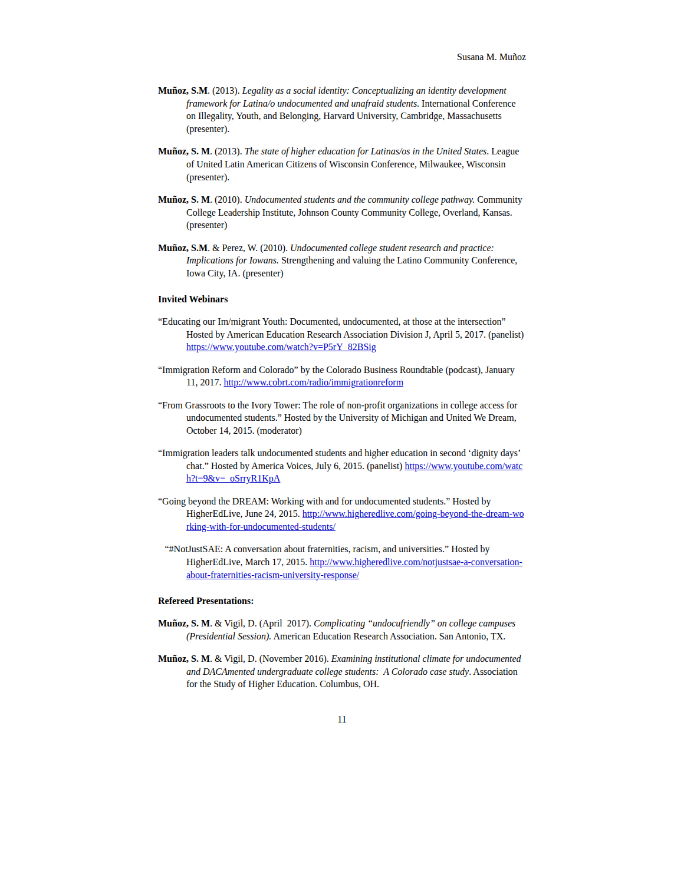Susana M. Muñoz
Muñoz, S.M. (2013). Legality as a social identity: Conceptualizing an identity development framework for Latina/o undocumented and unafraid students. International Conference on Illegality, Youth, and Belonging, Harvard University, Cambridge, Massachusetts (presenter).
Muñoz, S. M. (2013). The state of higher education for Latinas/os in the United States. League of United Latin American Citizens of Wisconsin Conference, Milwaukee, Wisconsin (presenter).
Muñoz, S. M. (2010). Undocumented students and the community college pathway. Community College Leadership Institute, Johnson County Community College, Overland, Kansas. (presenter)
Muñoz, S.M. & Perez, W. (2010). Undocumented college student research and practice: Implications for Iowans. Strengthening and valuing the Latino Community Conference, Iowa City, IA. (presenter)
Invited Webinars
“Educating our Im/migrant Youth: Documented, undocumented, at those at the intersection” Hosted by American Education Research Association Division J, April 5, 2017. (panelist) https://www.youtube.com/watch?v=P5rY_82BSig
“Immigration Reform and Colorado” by the Colorado Business Roundtable (podcast), January 11, 2017. http://www.cobrt.com/radio/immigrationreform
“From Grassroots to the Ivory Tower: The role of non-profit organizations in college access for undocumented students.” Hosted by the University of Michigan and United We Dream, October 14, 2015. (moderator)
“Immigration leaders talk undocumented students and higher education in second ‘dignity days’ chat.” Hosted by America Voices, July 6, 2015. (panelist) https://www.youtube.com/watch?t=9&v=_oSrryR1KpA
“Going beyond the DREAM: Working with and for undocumented students.” Hosted by HigherEdLive, June 24, 2015. http://www.higheredlive.com/going-beyond-the-dream-working-with-for-undocumented-students/
“#NotJustSAE: A conversation about fraternities, racism, and universities.” Hosted by HigherEdLive, March 17, 2015. http://www.higheredlive.com/notjustsae-a-conversation-about-fraternities-racism-university-response/
Refereed Presentations:
Muñoz, S. M. & Vigil, D. (April 2017). Complicating “undocufriendly” on college campuses (Presidential Session). American Education Research Association. San Antonio, TX.
Muñoz, S. M. & Vigil, D. (November 2016). Examining institutional climate for undocumented and DACAmented undergraduate college students: A Colorado case study. Association for the Study of Higher Education. Columbus, OH.
11